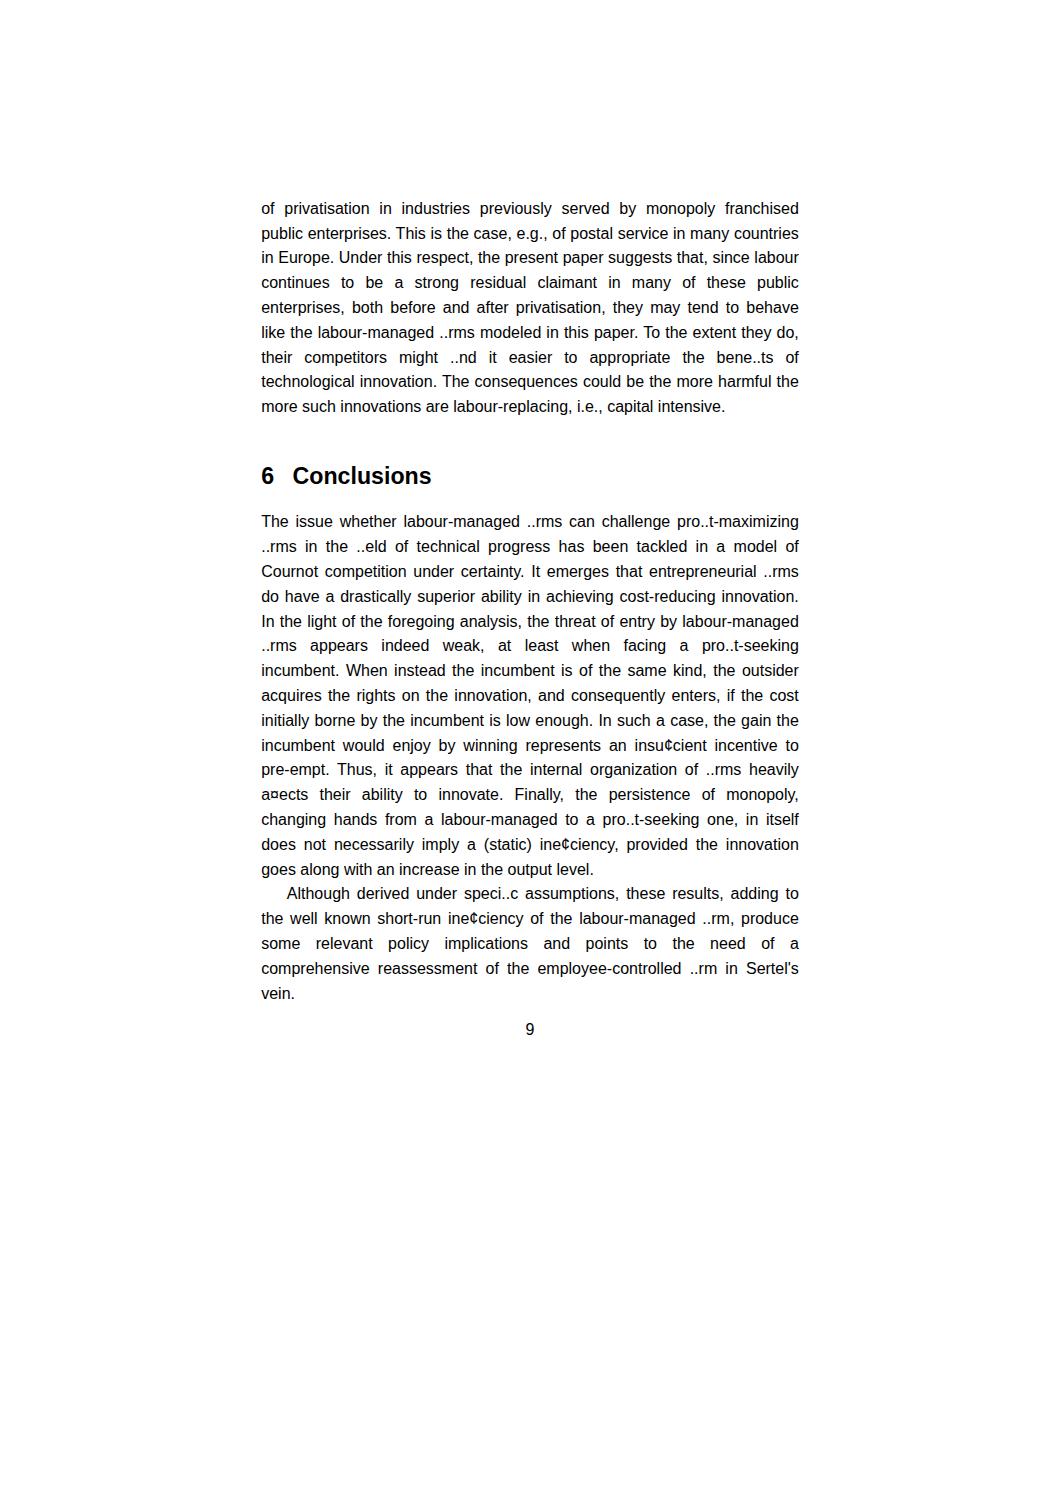of privatisation in industries previously served by monopoly franchised public enterprises. This is the case, e.g., of postal service in many countries in Europe. Under this respect, the present paper suggests that, since labour continues to be a strong residual claimant in many of these public enterprises, both before and after privatisation, they may tend to behave like the labour-managed ..rms modeled in this paper. To the extent they do, their competitors might ..nd it easier to appropriate the bene..ts of technological innovation. The consequences could be the more harmful the more such innovations are labour-replacing, i.e., capital intensive.
6 Conclusions
The issue whether labour-managed ..rms can challenge pro..t-maximizing ..rms in the ..eld of technical progress has been tackled in a model of Cournot competition under certainty. It emerges that entrepreneurial ..rms do have a drastically superior ability in achieving cost-reducing innovation. In the light of the foregoing analysis, the threat of entry by labour-managed ..rms appears indeed weak, at least when facing a pro..t-seeking incumbent. When instead the incumbent is of the same kind, the outsider acquires the rights on the innovation, and consequently enters, if the cost initially borne by the incumbent is low enough. In such a case, the gain the incumbent would enjoy by winning represents an insu¢cient incentive to pre-empt. Thus, it appears that the internal organization of ..rms heavily a¤ects their ability to innovate. Finally, the persistence of monopoly, changing hands from a labour-managed to a pro..t-seeking one, in itself does not necessarily imply a (static) ine¢ciency, provided the innovation goes along with an increase in the output level.
Although derived under speci..c assumptions, these results, adding to the well known short-run ine¢ciency of the labour-managed ..rm, produce some relevant policy implications and points to the need of a comprehensive reassessment of the employee-controlled ..rm in Sertel's vein.
9